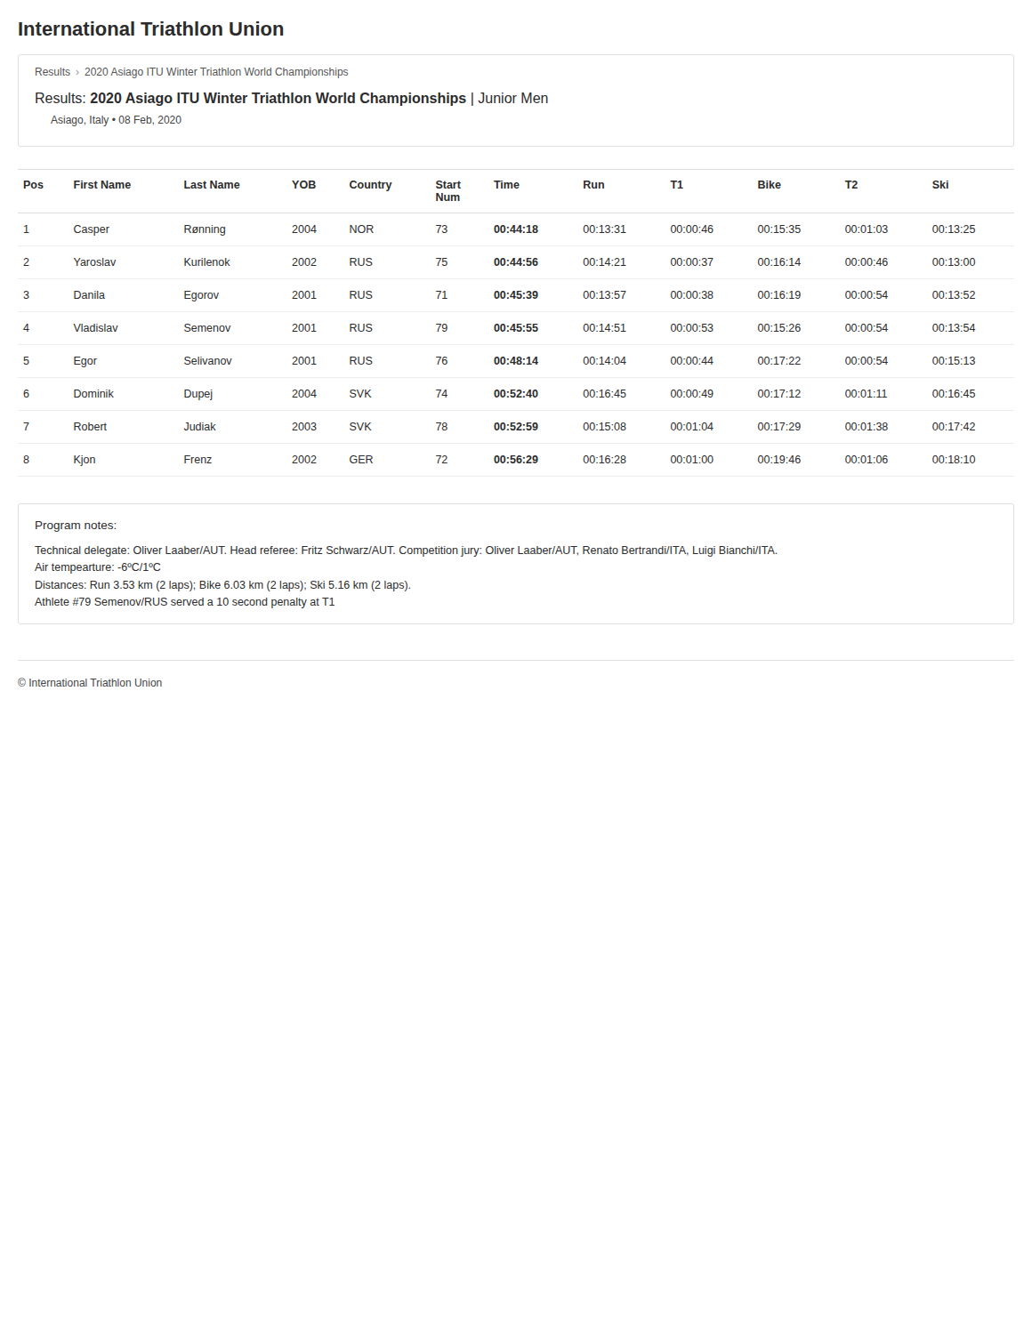International Triathlon Union
Results›2020 Asiago ITU Winter Triathlon World Championships
Results: 2020 Asiago ITU Winter Triathlon World Championships | Junior Men
Asiago, Italy • 08 Feb, 2020
| Pos | First Name | Last Name | YOB | Country | Start Num | Time | Run | T1 | Bike | T2 | Ski |
| --- | --- | --- | --- | --- | --- | --- | --- | --- | --- | --- | --- |
| 1 | Casper | Rønning | 2004 | NOR | 73 | 00:44:18 | 00:13:31 | 00:00:46 | 00:15:35 | 00:01:03 | 00:13:25 |
| 2 | Yaroslav | Kurilenok | 2002 | RUS | 75 | 00:44:56 | 00:14:21 | 00:00:37 | 00:16:14 | 00:00:46 | 00:13:00 |
| 3 | Danila | Egorov | 2001 | RUS | 71 | 00:45:39 | 00:13:57 | 00:00:38 | 00:16:19 | 00:00:54 | 00:13:52 |
| 4 | Vladislav | Semenov | 2001 | RUS | 79 | 00:45:55 | 00:14:51 | 00:00:53 | 00:15:26 | 00:00:54 | 00:13:54 |
| 5 | Egor | Selivanov | 2001 | RUS | 76 | 00:48:14 | 00:14:04 | 00:00:44 | 00:17:22 | 00:00:54 | 00:15:13 |
| 6 | Dominik | Dupej | 2004 | SVK | 74 | 00:52:40 | 00:16:45 | 00:00:49 | 00:17:12 | 00:01:11 | 00:16:45 |
| 7 | Robert | Judiak | 2003 | SVK | 78 | 00:52:59 | 00:15:08 | 00:01:04 | 00:17:29 | 00:01:38 | 00:17:42 |
| 8 | Kjon | Frenz | 2002 | GER | 72 | 00:56:29 | 00:16:28 | 00:01:00 | 00:19:46 | 00:01:06 | 00:18:10 |
Program notes:
Technical delegate: Oliver Laaber/AUT. Head referee: Fritz Schwarz/AUT. Competition jury: Oliver Laaber/AUT, Renato Bertrandi/ITA, Luigi Bianchi/ITA.
Air tempearture: -6ºC/1ºC
Distances: Run 3.53 km (2 laps); Bike 6.03 km (2 laps); Ski 5.16 km (2 laps).
Athlete #79 Semenov/RUS served a 10 second penalty at T1
© International Triathlon Union